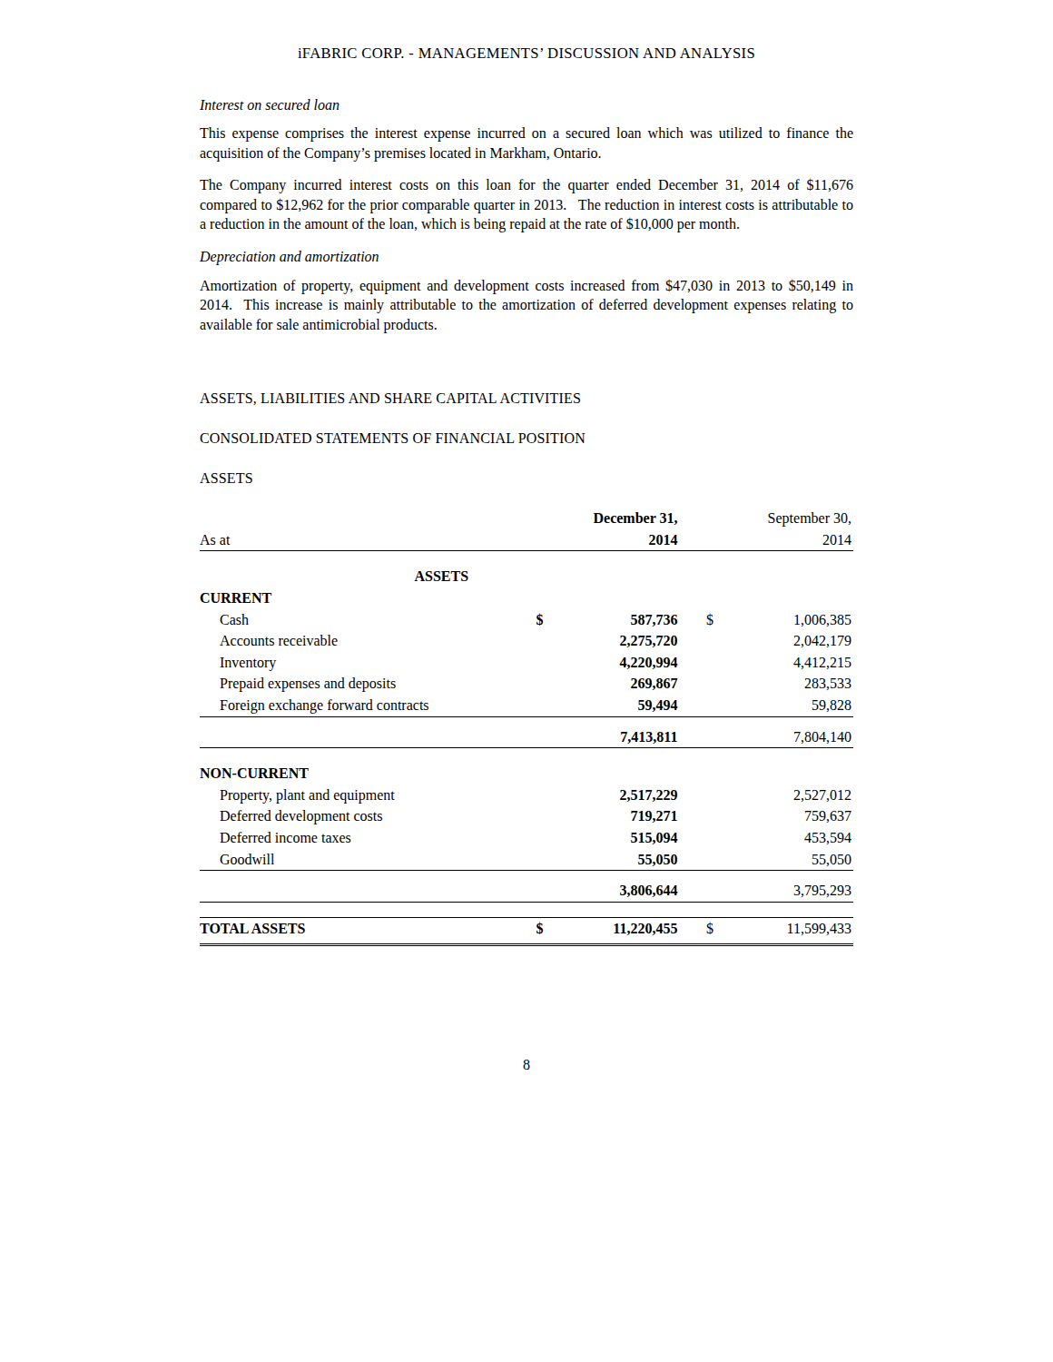iFABRIC CORP. - MANAGEMENTS’ DISCUSSION AND ANALYSIS
Interest on secured loan
This expense comprises the interest expense incurred on a secured loan which was utilized to finance the acquisition of the Company’s premises located in Markham, Ontario.
The Company incurred interest costs on this loan for the quarter ended December 31, 2014 of $11,676 compared to $12,962 for the prior comparable quarter in 2013. The reduction in interest costs is attributable to a reduction in the amount of the loan, which is being repaid at the rate of $10,000 per month.
Depreciation and amortization
Amortization of property, equipment and development costs increased from $47,030 in 2013 to $50,149 in 2014. This increase is mainly attributable to the amortization of deferred development expenses relating to available for sale antimicrobial products.
ASSETS, LIABILITIES AND SHARE CAPITAL ACTIVITIES
CONSOLIDATED STATEMENTS OF FINANCIAL POSITION
ASSETS
| | | December 31, | | September 30, |
| As at | | 2014 | | 2014 |
| ASSETS | | |
| CURRENT | | | | |
| Cash | $ | 587,736 | $ | 1,006,385 |
| Accounts receivable | | 2,275,720 | | 2,042,179 |
| Inventory | | 4,220,994 | | 4,412,215 |
| Prepaid expenses and deposits | | 269,867 | | 283,533 |
| Foreign exchange forward contracts | | 59,494 | | 59,828 |
| | | 7,413,811 | | 7,804,140 |
| NON-CURRENT | | | | |
| Property, plant and equipment | | 2,517,229 | | 2,527,012 |
| Deferred development costs | | 719,271 | | 759,637 |
| Deferred income taxes | | 515,094 | | 453,594 |
| Goodwill | | 55,050 | | 55,050 |
| | | 3,806,644 | | 3,795,293 |
| TOTAL ASSETS | $ | 11,220,455 | $ | 11,599,433 |
8